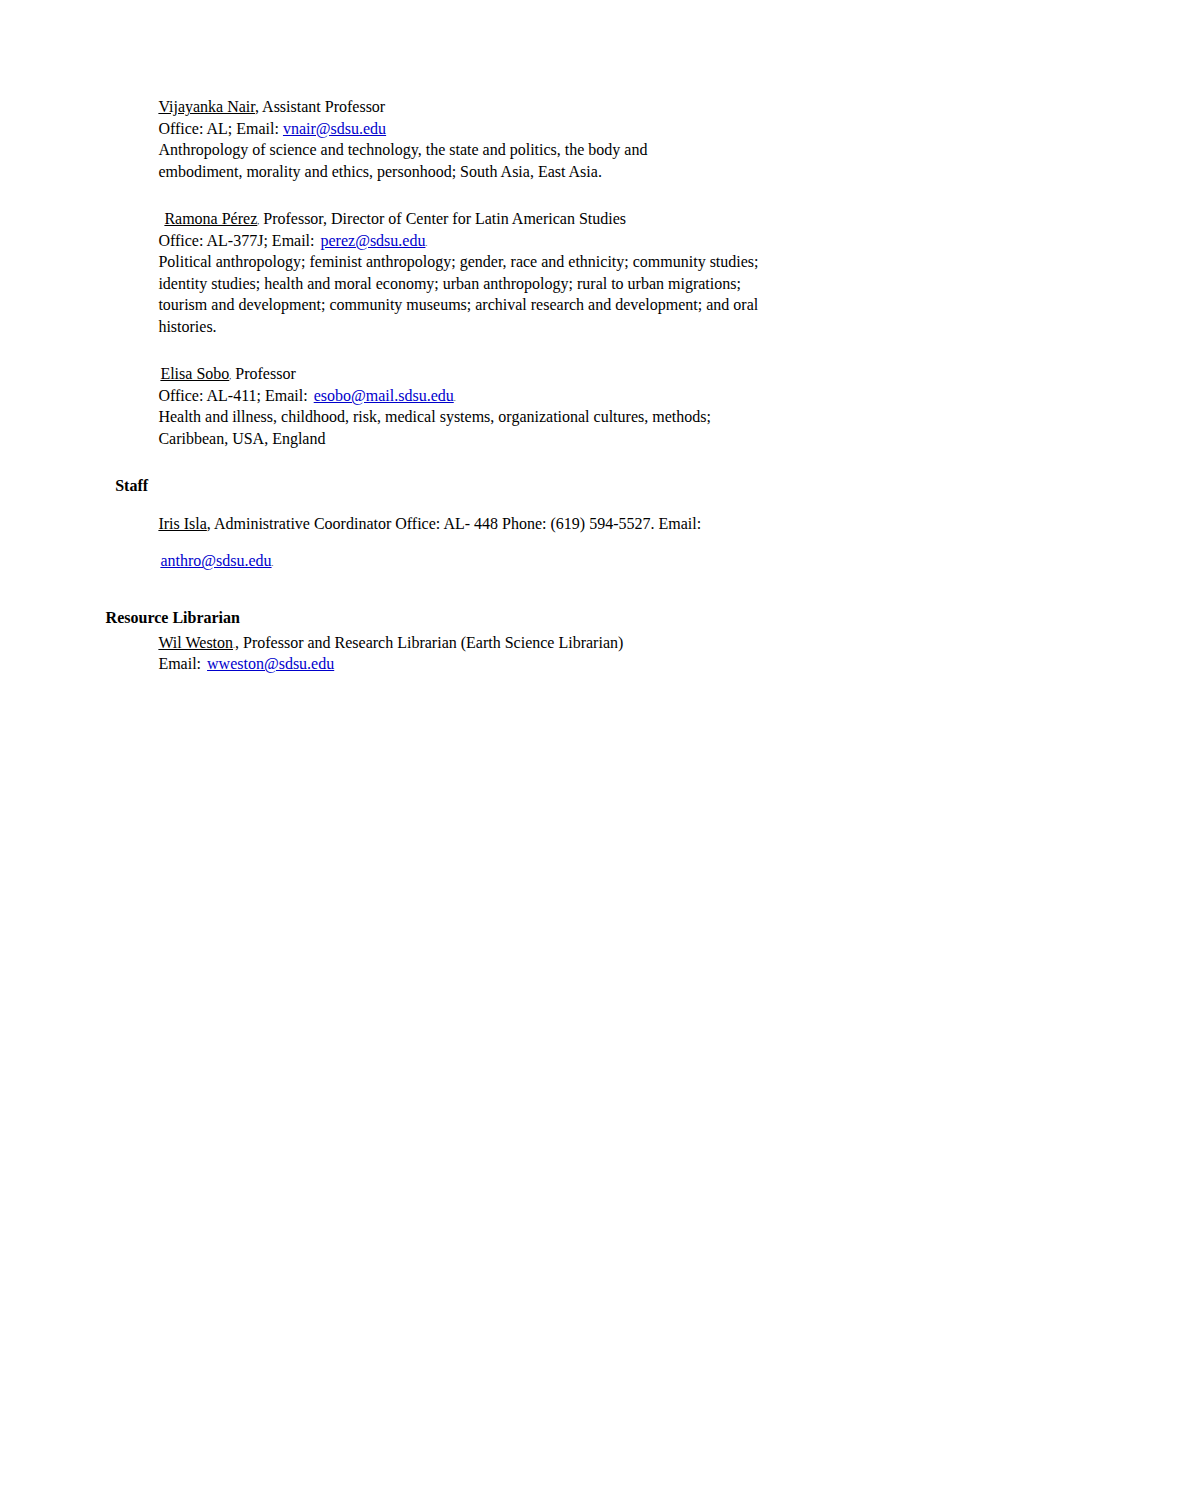Vijayanka Nair, Assistant Professor
Office: AL; Email: vnair@sdsu.edu
Anthropology of science and technology, the state and politics, the body and
embodiment, morality and ethics, personhood; South Asia, East Asia.
Ramona Pérez, Professor, Director of Center for Latin American Studies
Office: AL-377J; Email: perez@sdsu.edu.
Political anthropology; feminist anthropology; gender, race and ethnicity; community studies;
identity studies; health and moral economy; urban anthropology; rural to urban migrations;
tourism and development; community museums; archival research and development; and oral
histories.
Elisa Sobo, Professor
Office: AL-411; Email: esobo@mail.sdsu.edu.
Health and illness, childhood, risk, medical systems, organizational cultures, methods;
Caribbean, USA, England
Staff
Iris Isla, Administrative Coordinator Office: AL- 448 Phone: (619) 594-5527. Email:
anthro@sdsu.edu.
Resource Librarian
Wil Weston., Professor and Research Librarian (Earth Science Librarian)
Email: wweston@sdsu.edu